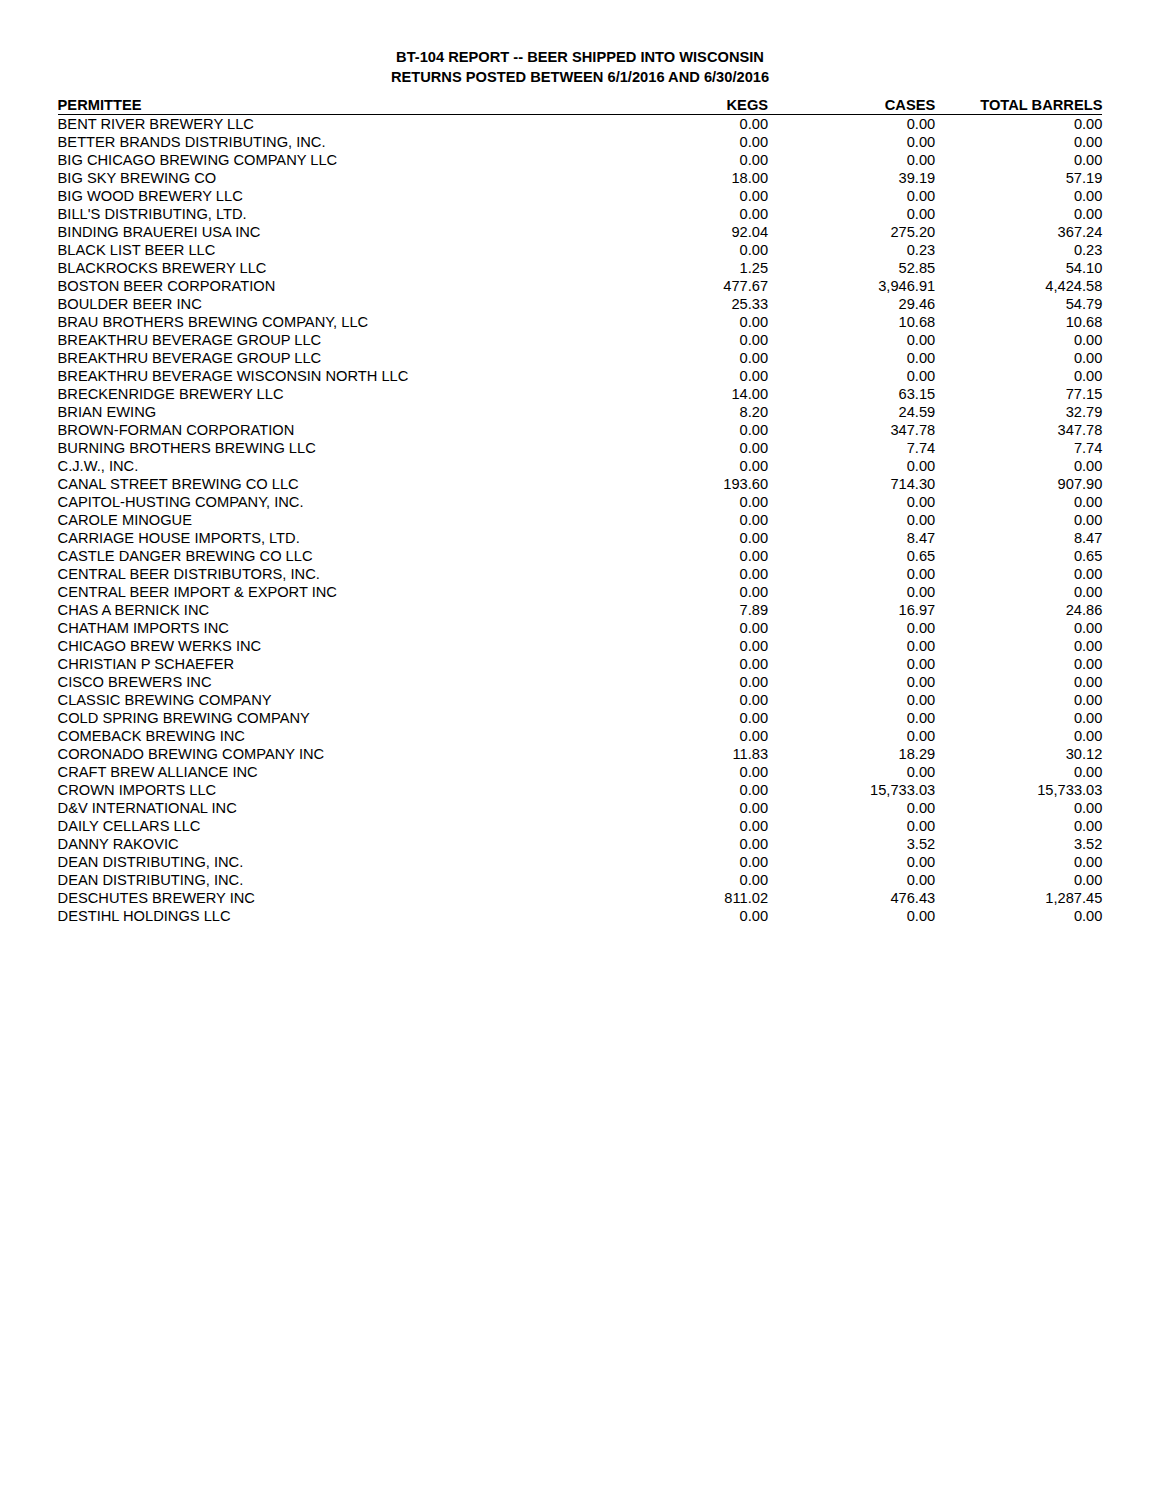BT-104 REPORT -- BEER SHIPPED INTO WISCONSIN
RETURNS POSTED BETWEEN 6/1/2016 AND 6/30/2016
| PERMITTEE | KEGS | CASES | TOTAL BARRELS |
| --- | --- | --- | --- |
| BENT RIVER BREWERY LLC | 0.00 | 0.00 | 0.00 |
| BETTER BRANDS DISTRIBUTING, INC. | 0.00 | 0.00 | 0.00 |
| BIG CHICAGO BREWING COMPANY LLC | 0.00 | 0.00 | 0.00 |
| BIG SKY BREWING CO | 18.00 | 39.19 | 57.19 |
| BIG WOOD BREWERY LLC | 0.00 | 0.00 | 0.00 |
| BILL'S DISTRIBUTING, LTD. | 0.00 | 0.00 | 0.00 |
| BINDING BRAUEREI USA INC | 92.04 | 275.20 | 367.24 |
| BLACK LIST BEER LLC | 0.00 | 0.23 | 0.23 |
| BLACKROCKS BREWERY LLC | 1.25 | 52.85 | 54.10 |
| BOSTON BEER CORPORATION | 477.67 | 3,946.91 | 4,424.58 |
| BOULDER BEER INC | 25.33 | 29.46 | 54.79 |
| BRAU BROTHERS BREWING COMPANY, LLC | 0.00 | 10.68 | 10.68 |
| BREAKTHRU BEVERAGE GROUP LLC | 0.00 | 0.00 | 0.00 |
| BREAKTHRU BEVERAGE GROUP LLC | 0.00 | 0.00 | 0.00 |
| BREAKTHRU BEVERAGE WISCONSIN NORTH LLC | 0.00 | 0.00 | 0.00 |
| BRECKENRIDGE BREWERY LLC | 14.00 | 63.15 | 77.15 |
| BRIAN EWING | 8.20 | 24.59 | 32.79 |
| BROWN-FORMAN CORPORATION | 0.00 | 347.78 | 347.78 |
| BURNING BROTHERS BREWING LLC | 0.00 | 7.74 | 7.74 |
| C.J.W., INC. | 0.00 | 0.00 | 0.00 |
| CANAL STREET BREWING CO LLC | 193.60 | 714.30 | 907.90 |
| CAPITOL-HUSTING COMPANY, INC. | 0.00 | 0.00 | 0.00 |
| CAROLE MINOGUE | 0.00 | 0.00 | 0.00 |
| CARRIAGE HOUSE IMPORTS, LTD. | 0.00 | 8.47 | 8.47 |
| CASTLE DANGER BREWING CO LLC | 0.00 | 0.65 | 0.65 |
| CENTRAL BEER DISTRIBUTORS, INC. | 0.00 | 0.00 | 0.00 |
| CENTRAL BEER IMPORT & EXPORT INC | 0.00 | 0.00 | 0.00 |
| CHAS A BERNICK INC | 7.89 | 16.97 | 24.86 |
| CHATHAM IMPORTS INC | 0.00 | 0.00 | 0.00 |
| CHICAGO BREW WERKS INC | 0.00 | 0.00 | 0.00 |
| CHRISTIAN P SCHAEFER | 0.00 | 0.00 | 0.00 |
| CISCO BREWERS INC | 0.00 | 0.00 | 0.00 |
| CLASSIC BREWING COMPANY | 0.00 | 0.00 | 0.00 |
| COLD SPRING BREWING COMPANY | 0.00 | 0.00 | 0.00 |
| COMEBACK BREWING INC | 0.00 | 0.00 | 0.00 |
| CORONADO BREWING COMPANY INC | 11.83 | 18.29 | 30.12 |
| CRAFT BREW ALLIANCE INC | 0.00 | 0.00 | 0.00 |
| CROWN IMPORTS LLC | 0.00 | 15,733.03 | 15,733.03 |
| D&V INTERNATIONAL INC | 0.00 | 0.00 | 0.00 |
| DAILY CELLARS LLC | 0.00 | 0.00 | 0.00 |
| DANNY RAKOVIC | 0.00 | 3.52 | 3.52 |
| DEAN DISTRIBUTING, INC. | 0.00 | 0.00 | 0.00 |
| DEAN DISTRIBUTING, INC. | 0.00 | 0.00 | 0.00 |
| DESCHUTES BREWERY INC | 811.02 | 476.43 | 1,287.45 |
| DESTIHL HOLDINGS LLC | 0.00 | 0.00 | 0.00 |